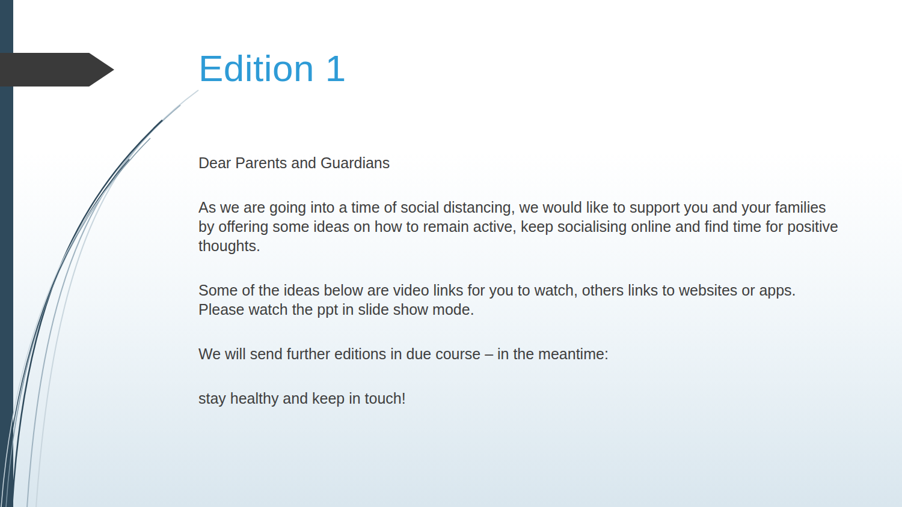Edition 1
Dear Parents and Guardians
As we are going into a time of social distancing, we would like to support you and your families by offering some ideas on how to remain active, keep socialising online and find time for positive thoughts.
Some of the ideas below are video links for you to watch, others links to websites or apps. Please watch the ppt in slide show mode.
We will send further editions in due course – in the meantime:
stay healthy and keep in touch!